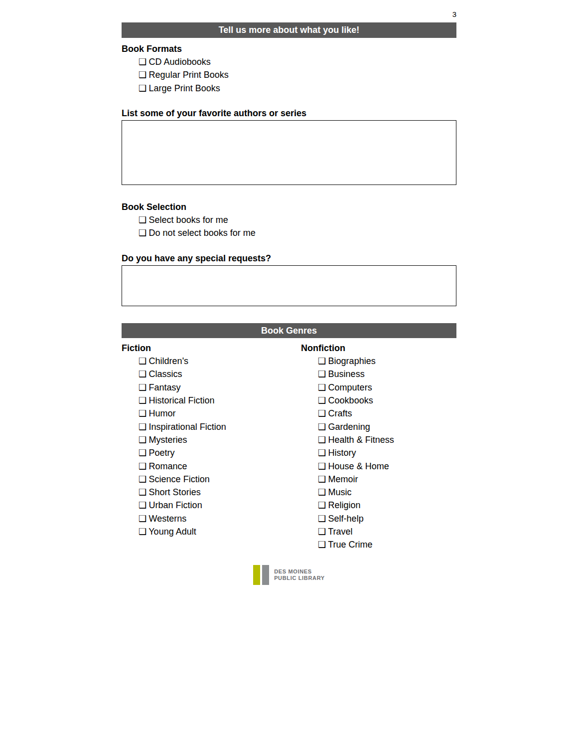3
Tell us more about what you like!
Book Formats
❑ CD Audiobooks
❑ Regular Print Books
❑ Large Print Books
List some of your favorite authors or series
Book Selection
❑ Select books for me
❑ Do not select books for me
Do you have any special requests?
Book Genres
Fiction
❑ Children's
❑ Classics
❑ Fantasy
❑ Historical Fiction
❑ Humor
❑ Inspirational Fiction
❑ Mysteries
❑ Poetry
❑ Romance
❑ Science Fiction
❑ Short Stories
❑ Urban Fiction
❑ Westerns
❑ Young Adult
Nonfiction
❑ Biographies
❑ Business
❑ Computers
❑ Cookbooks
❑ Crafts
❑ Gardening
❑ Health & Fitness
❑ History
❑ House & Home
❑ Memoir
❑ Music
❑ Religion
❑ Self-help
❑ Travel
❑ True Crime
DES MOINES
PUBLIC LIBRARY